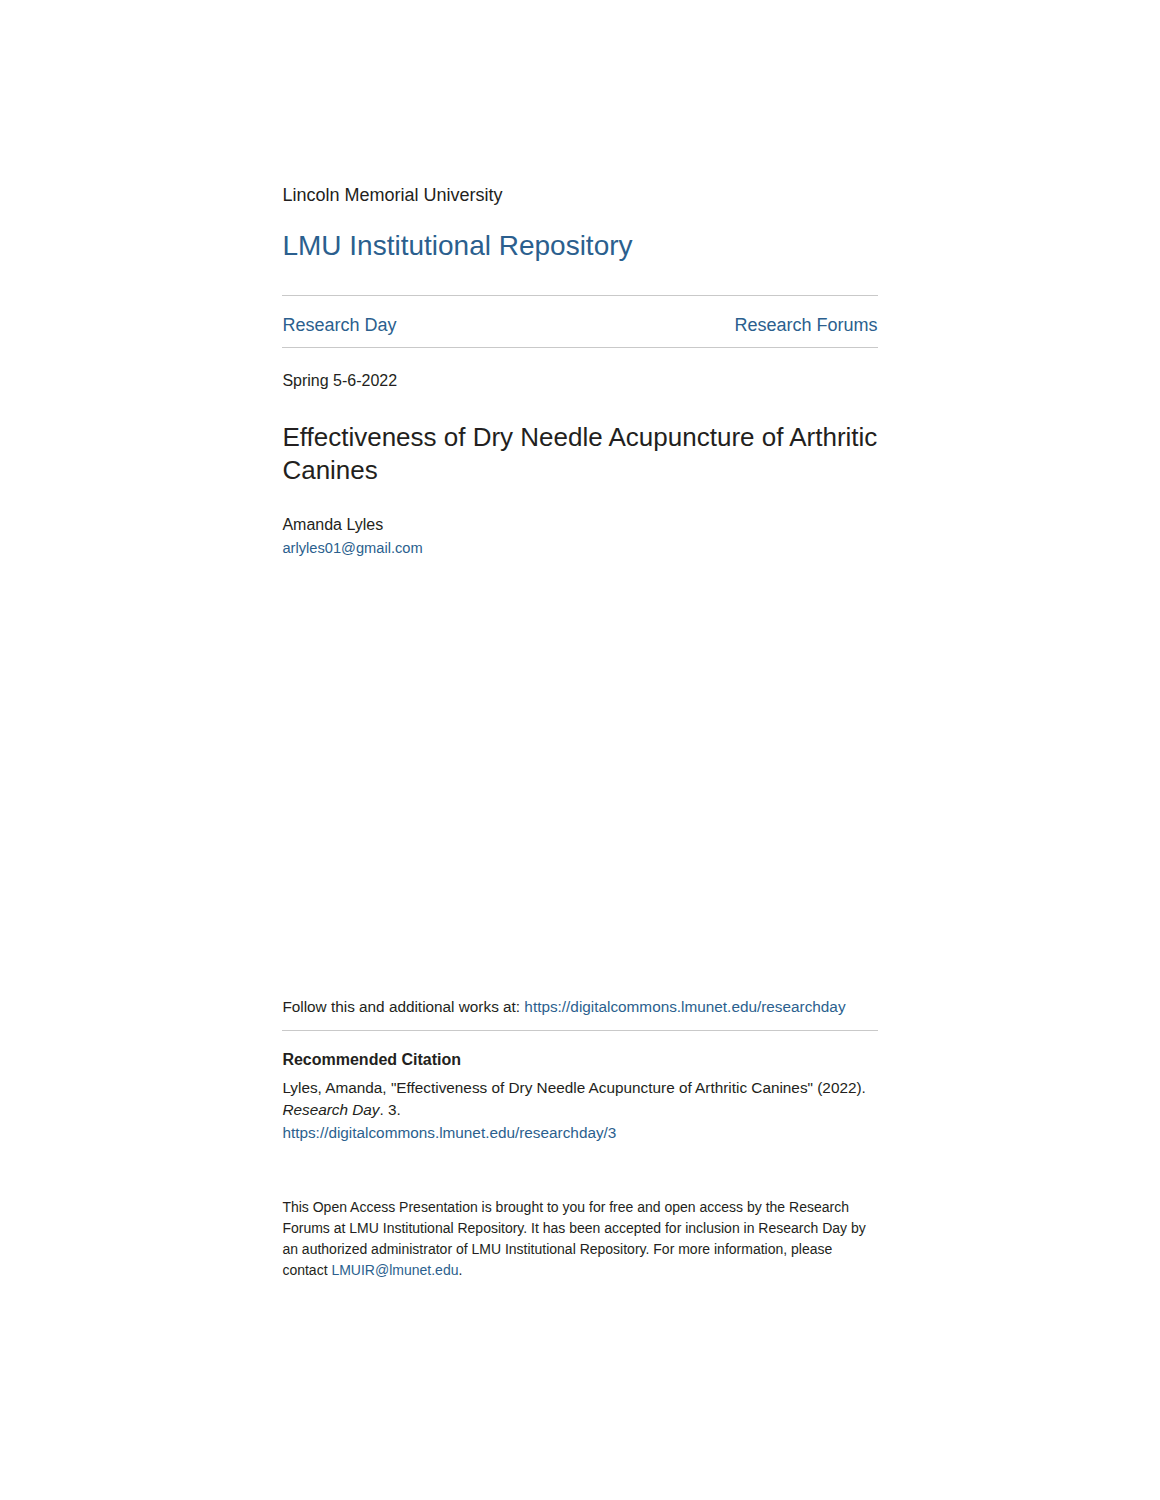Lincoln Memorial University
LMU Institutional Repository
Research Day Research Forums
Spring 5-6-2022
Effectiveness of Dry Needle Acupuncture of Arthritic Canines
Amanda Lyles
arlyles01@gmail.com
Follow this and additional works at: https://digitalcommons.lmunet.edu/researchday
Recommended Citation
Lyles, Amanda, "Effectiveness of Dry Needle Acupuncture of Arthritic Canines" (2022). Research Day. 3.
https://digitalcommons.lmunet.edu/researchday/3
This Open Access Presentation is brought to you for free and open access by the Research Forums at LMU Institutional Repository. It has been accepted for inclusion in Research Day by an authorized administrator of LMU Institutional Repository. For more information, please contact LMUIR@lmunet.edu.